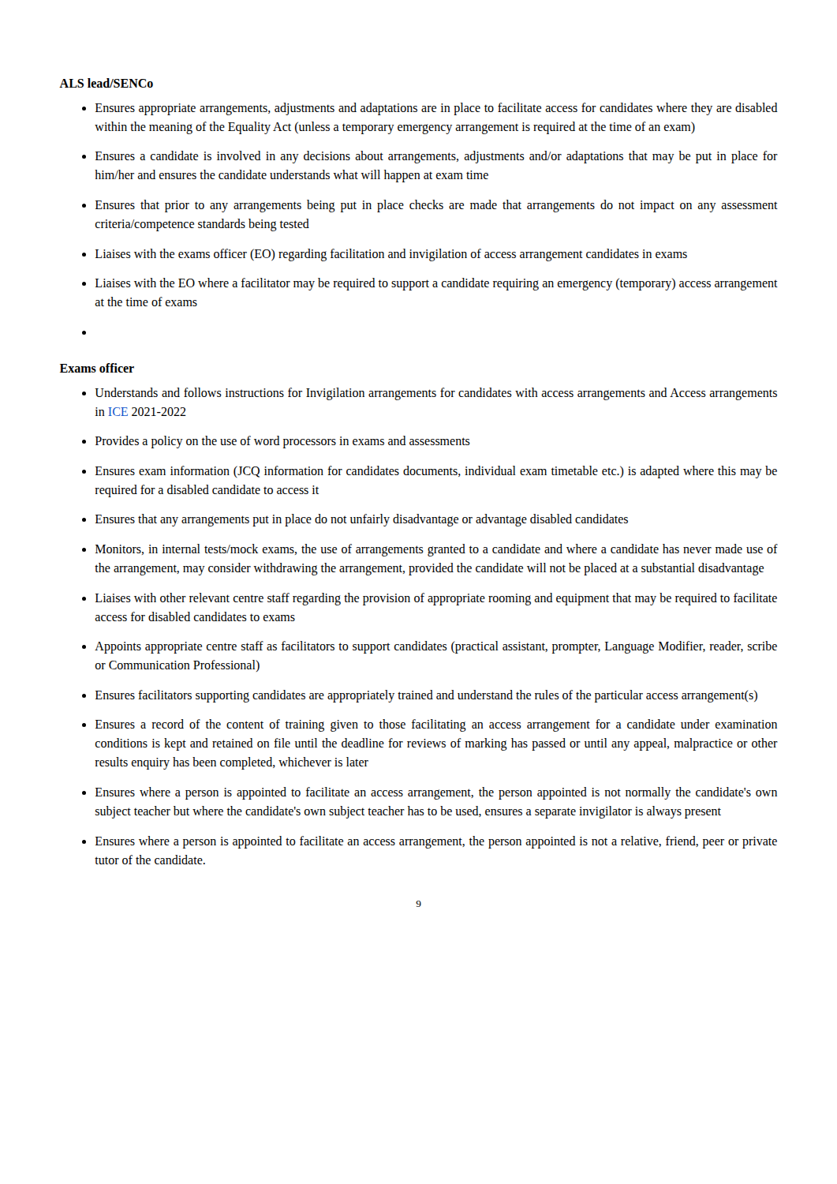ALS lead/SENCo
Ensures appropriate arrangements, adjustments and adaptations are in place to facilitate access for candidates where they are disabled within the meaning of the Equality Act (unless a temporary emergency arrangement is required at the time of an exam)
Ensures a candidate is involved in any decisions about arrangements, adjustments and/or adaptations that may be put in place for him/her and ensures the candidate understands what will happen at exam time
Ensures that prior to any arrangements being put in place checks are made that arrangements do not impact on any assessment criteria/competence standards being tested
Liaises with the exams officer (EO) regarding facilitation and invigilation of access arrangement candidates in exams
Liaises with the EO where a facilitator may be required to support a candidate requiring an emergency (temporary) access arrangement at the time of exams
Exams officer
Understands and follows instructions for Invigilation arrangements for candidates with access arrangements and Access arrangements in ICE 2021-2022
Provides a policy on the use of word processors in exams and assessments
Ensures exam information (JCQ information for candidates documents, individual exam timetable etc.) is adapted where this may be required for a disabled candidate to access it
Ensures that any arrangements put in place do not unfairly disadvantage or advantage disabled candidates
Monitors, in internal tests/mock exams, the use of arrangements granted to a candidate and where a candidate has never made use of the arrangement, may consider withdrawing the arrangement, provided the candidate will not be placed at a substantial disadvantage
Liaises with other relevant centre staff regarding the provision of appropriate rooming and equipment that may be required to facilitate access for disabled candidates to exams
Appoints appropriate centre staff as facilitators to support candidates (practical assistant, prompter, Language Modifier, reader, scribe or Communication Professional)
Ensures facilitators supporting candidates are appropriately trained and understand the rules of the particular access arrangement(s)
Ensures a record of the content of training given to those facilitating an access arrangement for a candidate under examination conditions is kept and retained on file until the deadline for reviews of marking has passed or until any appeal, malpractice or other results enquiry has been completed, whichever is later
Ensures where a person is appointed to facilitate an access arrangement, the person appointed is not normally the candidate's own subject teacher but where the candidate's own subject teacher has to be used, ensures a separate invigilator is always present
Ensures where a person is appointed to facilitate an access arrangement, the person appointed is not a relative, friend, peer or private tutor of the candidate.
9